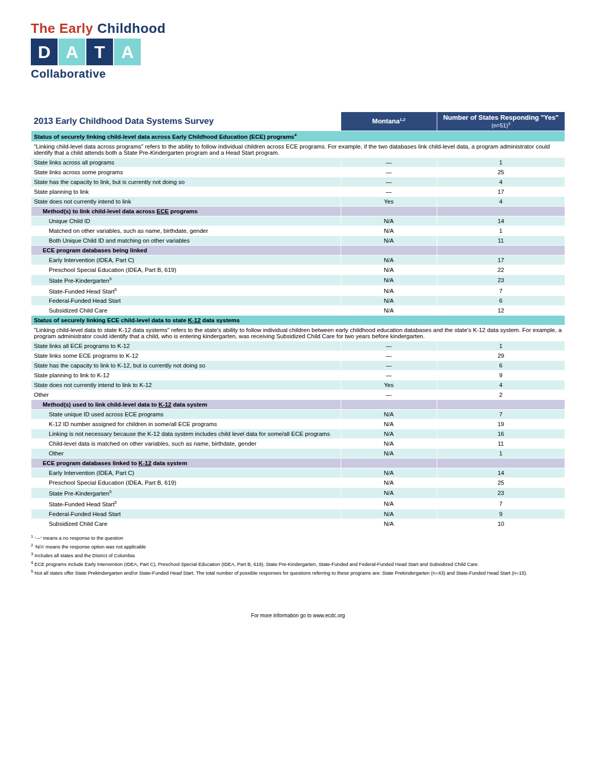The Early Childhood
DATA
Collaborative
| 2013 Early Childhood Data Systems Survey | Montana 1,2 | Number of States Responding "Yes" (n=51) 3 |
| Status of securely linking child-level data across Early Childhood Education (ECE) programs 4 |
| “Linking child-level data across programs” refers to the ability to follow individual children across ECE programs. For example, if the two databases link child-level data, a program administrator could identify that a child attends both a State Pre-Kindergarten program and a Head Start program. |
| State links across all programs | — | 1 |
| State links across some programs | — | 25 |
| State has the capacity to link, but is currently not doing so | — | 4 |
| State planning to link | — | 17 |
| State does not currently intend to link | Yes | 4 |
| Method(s) to link child-level data across ECE programs | | |
| Unique Child ID | N/A | 14 |
| Matched on other variables, such as name, birthdate, gender | N/A | 1 |
| Both Unique Child ID and matching on other variables | N/A | 11 |
| ECE program databases being linked | | |
| Early Intervention (IDEA, Part C) | N/A | 17 |
| Preschool Special Education (IDEA, Part B, 619) | N/A | 22 |
| State Pre-Kindergarten 5 | N/A | 23 |
| State-Funded Head Start 5 | N/A | 7 |
| Federal-Funded Head Start | N/A | 6 |
| Subsidized Child Care | N/A | 12 |
| Status of securely linking ECE child-level data to state K-12 data systems |
| "Linking child-level data to state K-12 data systems" refers to the state's ability to follow individual children between early childhood education databases and the state's K-12 data system. For example, a program administrator could identify that a child, who is entering kindergarten, was receiving Subsidized Child Care for two years before kindergarten. |
| State links all ECE programs to K-12 | — | 1 |
| State links some ECE programs to K-12 | — | 29 |
| State has the capacity to link to K-12, but is currently not doing so | — | 6 |
| State planning to link to K-12 | — | 9 |
| State does not currently intend to link to K-12 | Yes | 4 |
| Other | — | 2 |
| Method(s) used to link child-level data to K-12 data system | | |
| State unique ID used across ECE programs | N/A | 7 |
| K-12 ID number assigned for children in some/all ECE programs | N/A | 19 |
| Linking is not necessary because the K-12 data system includes child level data for some/all ECE programs | N/A | 16 |
| Child-level data is matched on other variables, such as name, birthdate, gender | N/A | 11 |
| Other | N/A | 1 |
| ECE program databases linked to K-12 data system | | |
| Early Intervention (IDEA, Part C) | N/A | 14 |
| Preschool Special Education (IDEA, Part B, 619) | N/A | 25 |
| State Pre-Kindergarten 5 | N/A | 23 |
| State-Funded Head Start 5 | N/A | 7 |
| Federal-Funded Head Start | N/A | 9 |
| Subsidized Child Care | N/A | 10 |
1 ‘—‘ means a no response to the question
2 ‘N/A’ means the response option was not applicable
3 Includes all states and the District of Columbia
4 ECE programs include Early Intervention (IDEA, Part C), Preschool Special Education (IDEA, Part B, 619), State Pre-Kindergarten, State-Funded and Federal-Funded Head Start and Subsidized Child Care.
5 Not all states offer State Prekindergarten and/or State-Funded Head Start. The total number of possible responses for questions referring to these programs are: State Prekindergarten (n=43) and State-Funded Head Start (n=15).
For more information go to www.ecdc.org